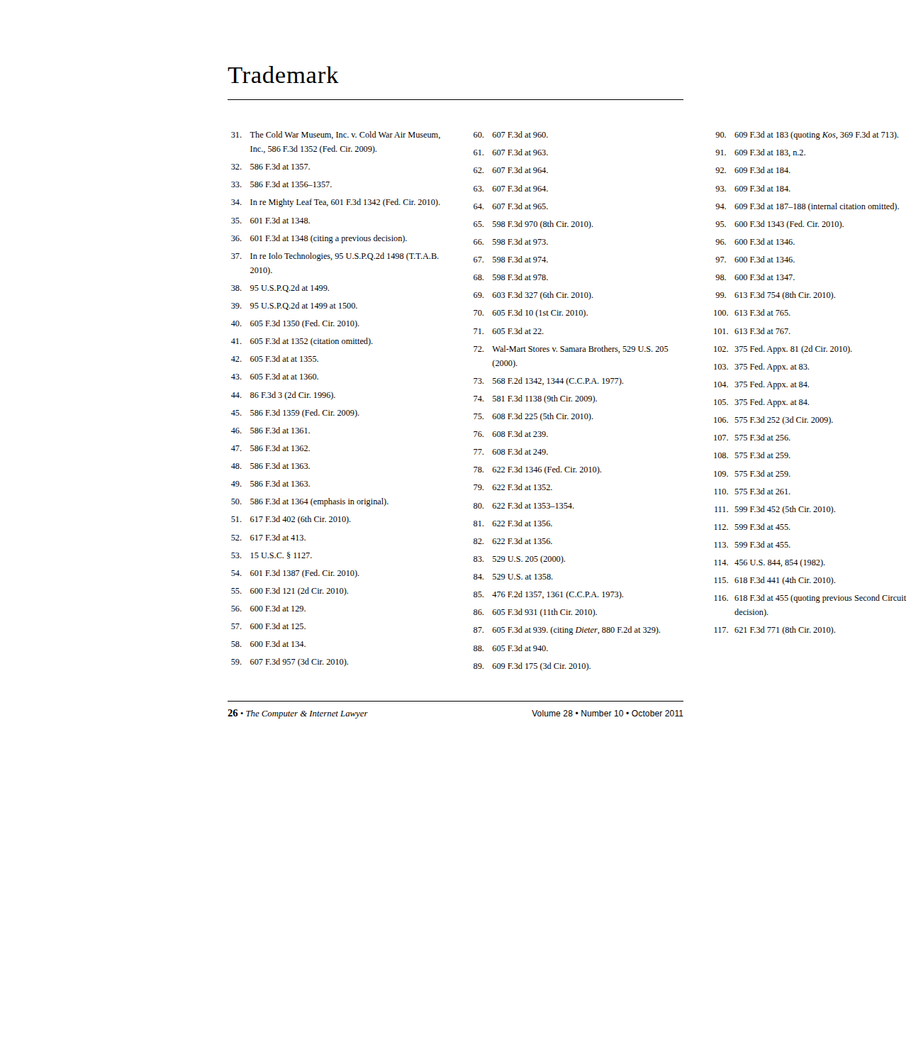Trademark
31. The Cold War Museum, Inc. v. Cold War Air Museum, Inc., 586 F.3d 1352 (Fed. Cir. 2009).
32. 586 F.3d at 1357.
33. 586 F.3d at 1356–1357.
34. In re Mighty Leaf Tea, 601 F.3d 1342 (Fed. Cir. 2010).
35. 601 F.3d at 1348.
36. 601 F.3d at 1348 (citing a previous decision).
37. In re Iolo Technologies, 95 U.S.P.Q.2d 1498 (T.T.A.B. 2010).
38. 95 U.S.P.Q.2d at 1499.
39. 95 U.S.P.Q.2d at 1499 at 1500.
40. 605 F.3d 1350 (Fed. Cir. 2010).
41. 605 F.3d at 1352 (citation omitted).
42. 605 F.3d at at 1355.
43. 605 F.3d at at 1360.
44. 86 F.3d 3 (2d Cir. 1996).
45. 586 F.3d 1359 (Fed. Cir. 2009).
46. 586 F.3d at 1361.
47. 586 F.3d at 1362.
48. 586 F.3d at 1363.
49. 586 F.3d at 1363.
50. 586 F.3d at 1364 (emphasis in original).
51. 617 F.3d 402 (6th Cir. 2010).
52. 617 F.3d at 413.
53. 15 U.S.C. § 1127.
54. 601 F.3d 1387 (Fed. Cir. 2010).
55. 600 F.3d 121 (2d Cir. 2010).
56. 600 F.3d at 129.
57. 600 F.3d at 125.
58. 600 F.3d at 134.
59. 607 F.3d 957 (3d Cir. 2010).
60. 607 F.3d at 960.
61. 607 F.3d at 963.
62. 607 F.3d at 964.
63. 607 F.3d at 964.
64. 607 F.3d at 965.
65. 598 F.3d 970 (8th Cir. 2010).
66. 598 F.3d at 973.
67. 598 F.3d at 974.
68. 598 F.3d at 978.
69. 603 F.3d 327 (6th Cir. 2010).
70. 605 F.3d 10 (1st Cir. 2010).
71. 605 F.3d at 22.
72. Wal-Mart Stores v. Samara Brothers, 529 U.S. 205 (2000).
73. 568 F.2d 1342, 1344 (C.C.P.A. 1977).
74. 581 F.3d 1138 (9th Cir. 2009).
75. 608 F.3d 225 (5th Cir. 2010).
76. 608 F.3d at 239.
77. 608 F.3d at 249.
78. 622 F.3d 1346 (Fed. Cir. 2010).
79. 622 F.3d at 1352.
80. 622 F.3d at 1353–1354.
81. 622 F.3d at 1356.
82. 622 F.3d at 1356.
83. 529 U.S. 205 (2000).
84. 529 U.S. at 1358.
85. 476 F.2d 1357, 1361 (C.C.P.A. 1973).
86. 605 F.3d 931 (11th Cir. 2010).
87. 605 F.3d at 939. (citing Dieter, 880 F.2d at 329).
88. 605 F.3d at 940.
89. 609 F.3d 175 (3d Cir. 2010).
90. 609 F.3d at 183 (quoting Kos, 369 F.3d at 713).
91. 609 F.3d at 183, n.2.
92. 609 F.3d at 184.
93. 609 F.3d at 184.
94. 609 F.3d at 187–188 (internal citation omitted).
95. 600 F.3d 1343 (Fed. Cir. 2010).
96. 600 F.3d at 1346.
97. 600 F.3d at 1346.
98. 600 F.3d at 1347.
99. 613 F.3d 754 (8th Cir. 2010).
100. 613 F.3d at 765.
101. 613 F.3d at 767.
102. 375 Fed. Appx. 81 (2d Cir. 2010).
103. 375 Fed. Appx. at 83.
104. 375 Fed. Appx. at 84.
105. 375 Fed. Appx. at 84.
106. 575 F.3d 252 (3d Cir. 2009).
107. 575 F.3d at 256.
108. 575 F.3d at 259.
109. 575 F.3d at 259.
110. 575 F.3d at 261.
111. 599 F.3d 452 (5th Cir. 2010).
112. 599 F.3d at 455.
113. 599 F.3d at 455.
114. 456 U.S. 844, 854 (1982).
115. 618 F.3d 441 (4th Cir. 2010).
116. 618 F.3d at 455 (quoting previous Second Circuit decision).
117. 621 F.3d 771 (8th Cir. 2010).
26 • The Computer & Internet Lawyer
Volume 28 • Number 10 • October 2011